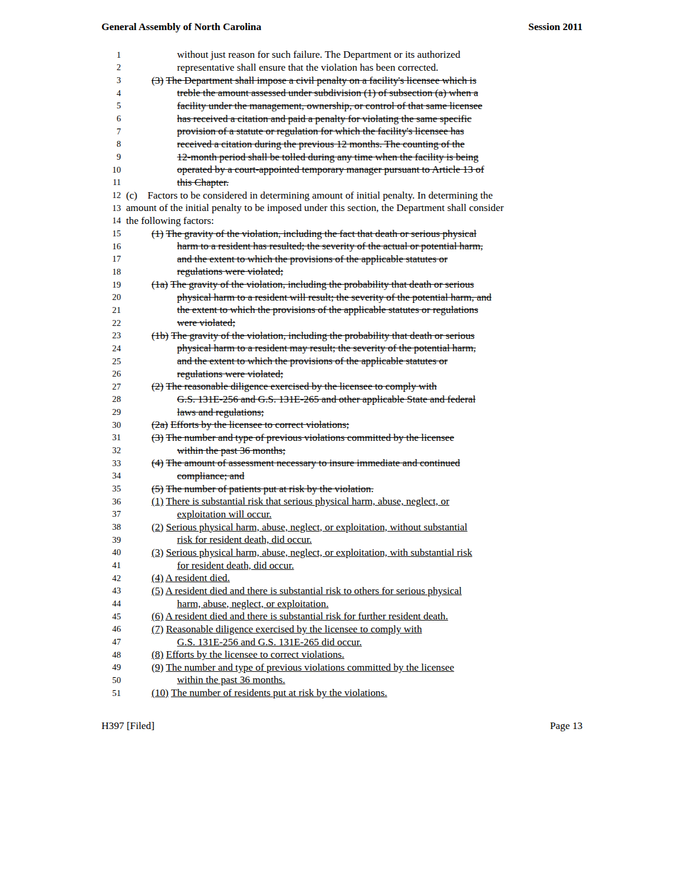General Assembly of North Carolina
Session 2011
1 without just reason for such failure. The Department or its authorized
2 representative shall ensure that the violation has been corrected.
3(3) The Department shall impose a civil penalty on a facility's licensee which is
4 treble the amount assessed under subdivision (1) of subsection (a) when a
5 facility under the management, ownership, or control of that same licensee
6 has received a citation and paid a penalty for violating the same specific
7 provision of a statute or regulation for which the facility's licensee has
8 received a citation during the previous 12 months. The counting of the
912-month period shall be tolled during any time when the facility is being
10 operated by a court-appointed temporary manager pursuant to Article 13 of
11 this Chapter.
12(c) Factors to be considered in determining amount of initial penalty. In determining the
13 amount of the initial penalty to be imposed under this section, the Department shall consider
14 the following factors:
15(1) The gravity of the violation, including the fact that death or serious physical
16 harm to a resident has resulted; the severity of the actual or potential harm,
17 and the extent to which the provisions of the applicable statutes or
18 regulations were violated;
19(1a) The gravity of the violation, including the probability that death or serious
20 physical harm to a resident will result; the severity of the potential harm, and
21 the extent to which the provisions of the applicable statutes or regulations
22 were violated;
23(1b) The gravity of the violation, including the probability that death or serious
24 physical harm to a resident may result; the severity of the potential harm,
25 and the extent to which the provisions of the applicable statutes or
26 regulations were violated;
27(2) The reasonable diligence exercised by the licensee to comply with
28 G.S. 131E-256 and G.S. 131E-265 and other applicable State and federal
29 laws and regulations;
30(2a) Efforts by the licensee to correct violations;
31(3) The number and type of previous violations committed by the licensee
32 within the past 36 months;
33(4) The amount of assessment necessary to insure immediate and continued
34 compliance; and
35(5) The number of patients put at risk by the violation.
36(1) There is substantial risk that serious physical harm, abuse, neglect, or
37 exploitation will occur.
38(2) Serious physical harm, abuse, neglect, or exploitation, without substantial
39 risk for resident death, did occur.
40(3) Serious physical harm, abuse, neglect, or exploitation, with substantial risk
41 for resident death, did occur.
42(4) A resident died.
43(5) A resident died and there is substantial risk to others for serious physical
44 harm, abuse, neglect, or exploitation.
45(6) A resident died and there is substantial risk for further resident death.
46(7) Reasonable diligence exercised by the licensee to comply with
47 G.S. 131E-256 and G.S. 131E-265 did occur.
48(8) Efforts by the licensee to correct violations.
49(9) The number and type of previous violations committed by the licensee
50 within the past 36 months.
51(10) The number of residents put at risk by the violations.
H397 [Filed]
Page 13